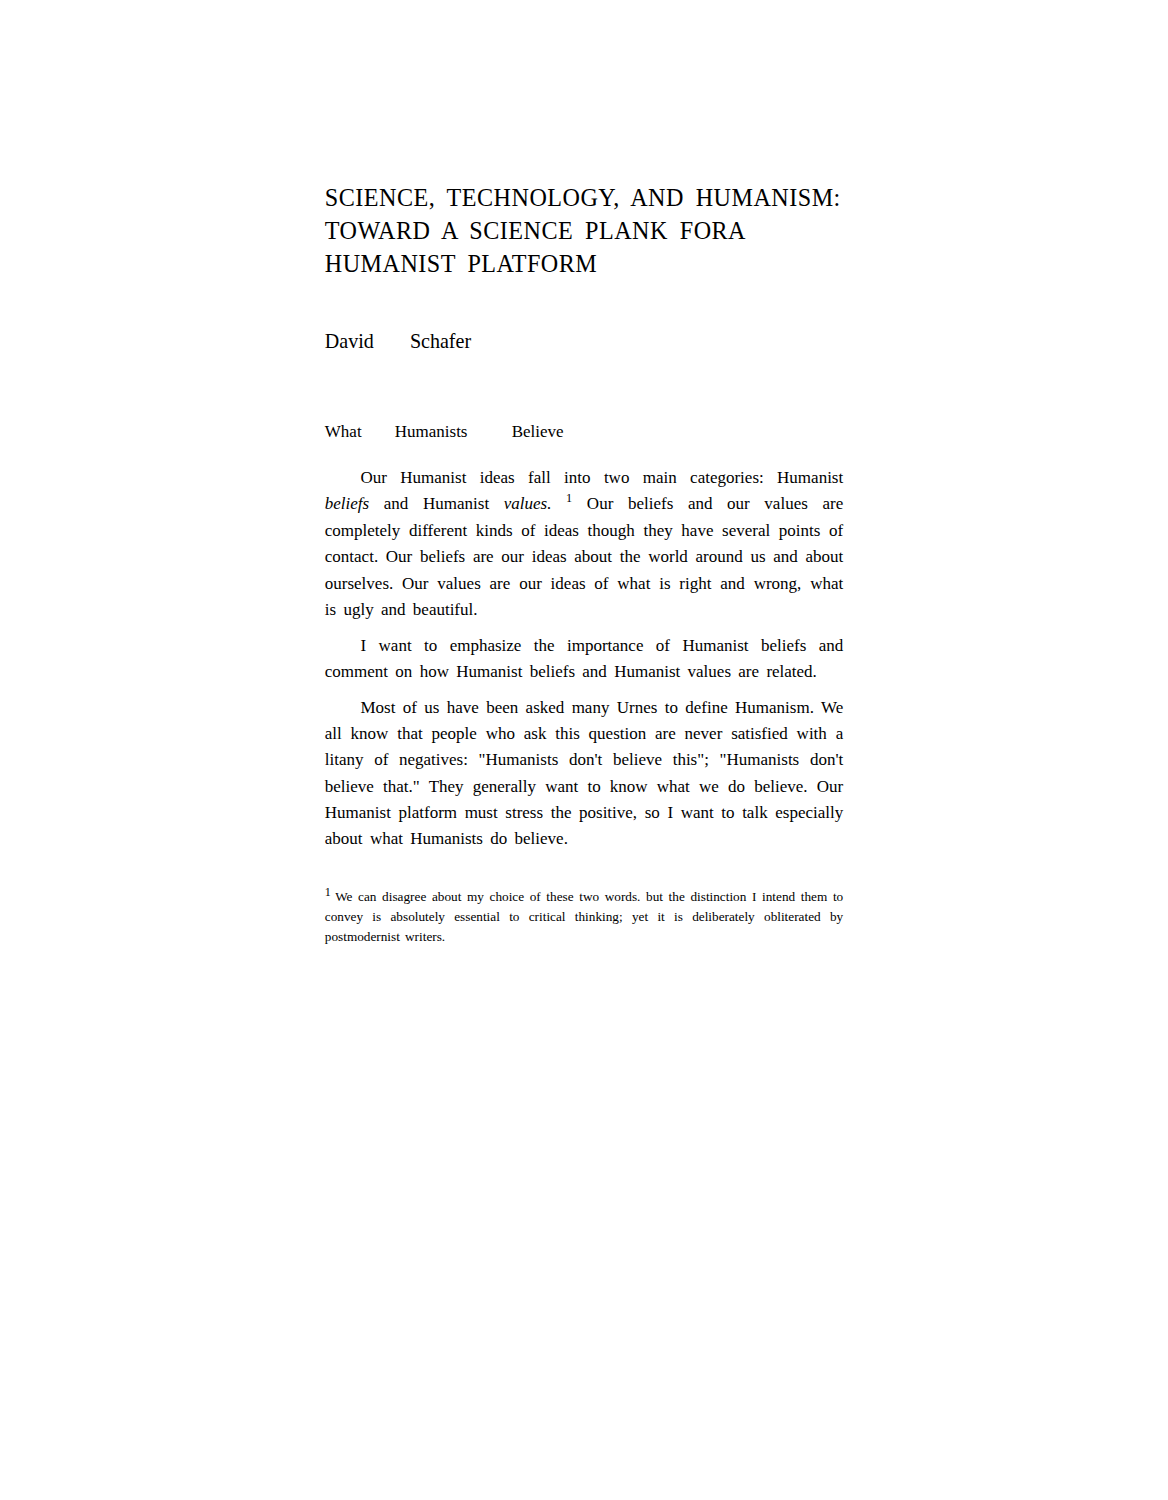SCIENCE, TECHNOLOGY, AND HUMANISM: TOWARD A SCIENCE PLANK FORA HUMANIST PLATFORM
David Schafer
What Humanists Believe
Our Humanist ideas fall into two main categories: Humanist beliefs and Humanist values. 1 Our beliefs and our values are completely different kinds of ideas though they have several points of contact. Our beliefs are our ideas about the world around us and about ourselves. Our values are our ideas of what is right and wrong, what is ugly and beautiful.
I want to emphasize the importance of Humanist beliefs and comment on how Humanist beliefs and Humanist values are related.
Most of us have been asked many Urnes to define Humanism. We all know that people who ask this question are never satisfied with a litany of negatives: "Humanists don't believe this"; "Humanists don't believe that." They generally want to know what we do believe. Our Humanist platform must stress the positive, so I want to talk especially about what Humanists do believe.
1 We can disagree about my choice of these two words. but the distinction I intend them to convey is absolutely essential to critical thinking; yet it is deliberately obliterated by postmodernist writers.